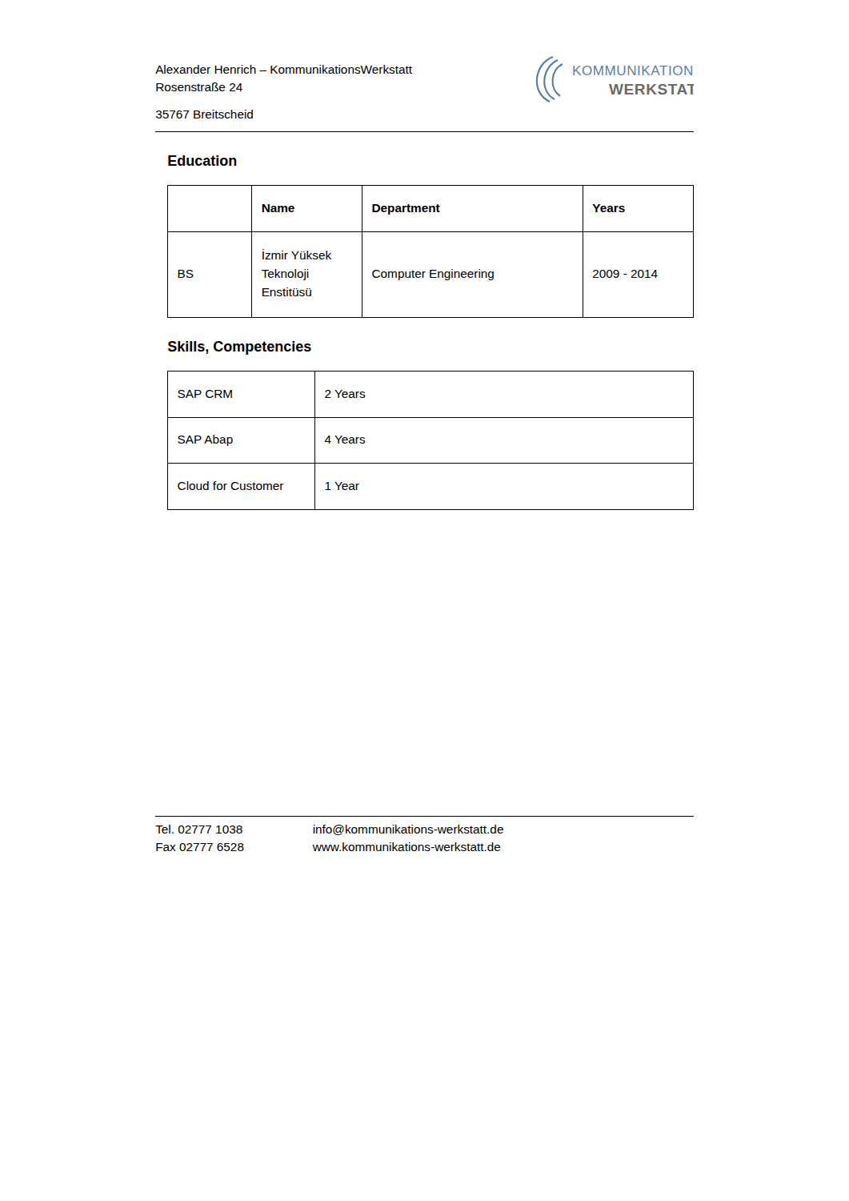Alexander Henrich – KommunikationsWerkstatt
Rosenstraße 24
35767 Breitscheid
KOMMUNIKATIONS WERKSTATT
Education
| | Name | Department | Years |
| --- | --- | --- | --- |
| BS | İzmir Yüksek Teknoloji Enstitüsü | Computer Engineering | 2009 - 2014 |
Skills, Competencies
| SAP CRM | 2 Years |
| SAP Abap | 4 Years |
| Cloud for Customer | 1 Year |
Tel. 02777 1038
Fax 02777 6528
info@kommunikations-werkstatt.de
www.kommunikations-werkstatt.de